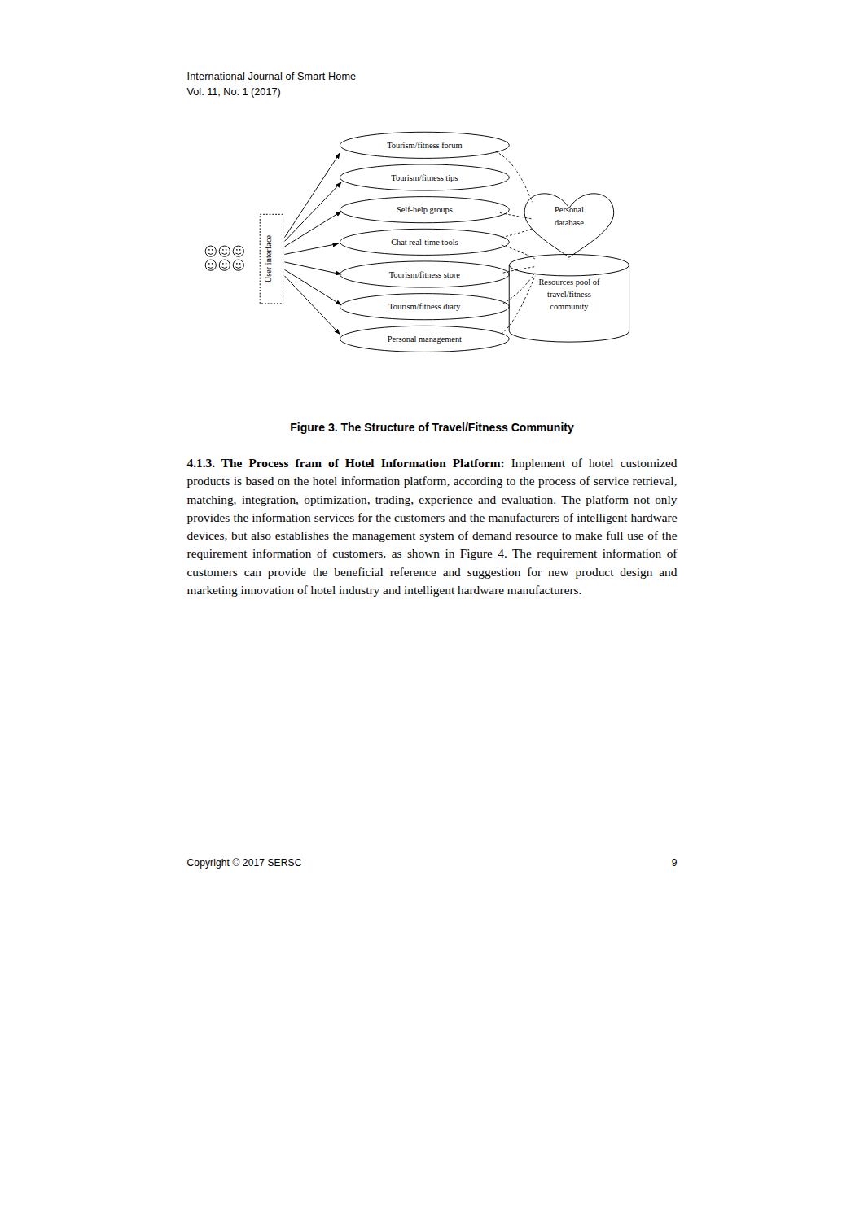International Journal of Smart Home
Vol. 11, No. 1 (2017)
The Structure of Travel/Fitness Community A user interface connects via arrows to seven ellipses labelled Tourism/fitness forum, Tourism/fitness tips, Self-help groups, Chat real-time tools, Tourism/fitness store, Tourism/fitness diary and Personal management. Dashed lines link these to a Personal database shape and a Resources pool of travel/fitness community cylinder. User interface Tourism/fitness forum Tourism/fitness tips Self-help groups Chat real-time tools Tourism/fitness store Tourism/fitness diary Personal management Personal database Resources pool of travel/fitness community
Figure 3. The Structure of Travel/Fitness Community
4.1.3. The Process fram of Hotel Information Platform: Implement of hotel customized products is based on the hotel information platform, according to the process of service retrieval, matching, integration, optimization, trading, experience and evaluation. The platform not only provides the information services for the customers and the manufacturers of intelligent hardware devices, but also establishes the management system of demand resource to make full use of the requirement information of customers, as shown in Figure 4. The requirement information of customers can provide the beneficial reference and suggestion for new product design and marketing innovation of hotel industry and intelligent hardware manufacturers.
Copyright © 2017 SERSC 9